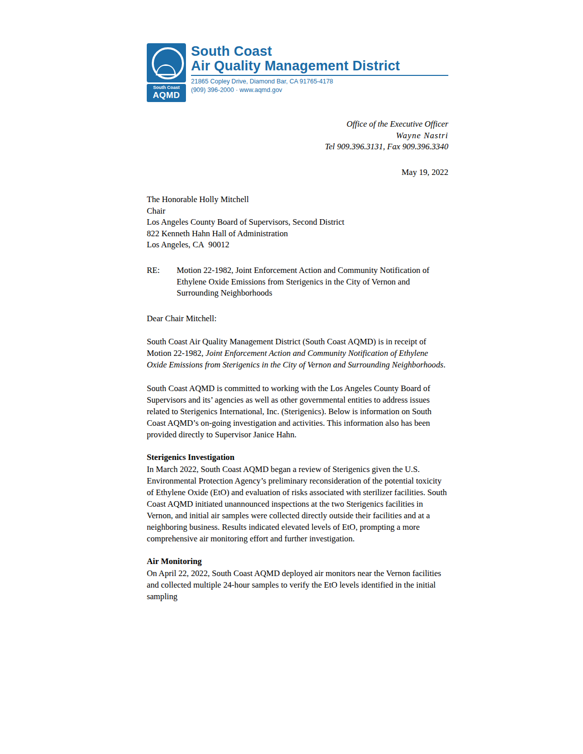South CoastAQMD
South Coast
Air Quality Management District
21865 Copley Drive, Diamond Bar, CA 91765-4178
(909) 396-2000 · www.aqmd.gov
Office of the Executive Officer
Wayne Nastri
Tel 909.396.3131, Fax 909.396.3340
May 19, 2022
The Honorable Holly Mitchell
Chair
Los Angeles County Board of Supervisors, Second District
822 Kenneth Hahn Hall of Administration
Los Angeles, CA 90012
RE:
Motion 22-1982, Joint Enforcement Action and Community Notification of Ethylene Oxide Emissions from Sterigenics in the City of Vernon and Surrounding Neighborhoods
Dear Chair Mitchell:
South Coast Air Quality Management District (South Coast AQMD) is in receipt of Motion 22-1982, Joint Enforcement Action and Community Notification of Ethylene Oxide Emissions from Sterigenics in the City of Vernon and Surrounding Neighborhoods.
South Coast AQMD is committed to working with the Los Angeles County Board of Supervisors and its’ agencies as well as other governmental entities to address issues related to Sterigenics International, Inc. (Sterigenics). Below is information on South Coast AQMD’s on-going investigation and activities. This information also has been provided directly to Supervisor Janice Hahn.
Sterigenics Investigation
In March 2022, South Coast AQMD began a review of Sterigenics given the U.S. Environmental Protection Agency’s preliminary reconsideration of the potential toxicity of Ethylene Oxide (EtO) and evaluation of risks associated with sterilizer facilities. South Coast AQMD initiated unannounced inspections at the two Sterigenics facilities in Vernon, and initial air samples were collected directly outside their facilities and at a neighboring business. Results indicated elevated levels of EtO, prompting a more comprehensive air monitoring effort and further investigation.
Air Monitoring
On April 22, 2022, South Coast AQMD deployed air monitors near the Vernon facilities and collected multiple 24-hour samples to verify the EtO levels identified in the initial sampling